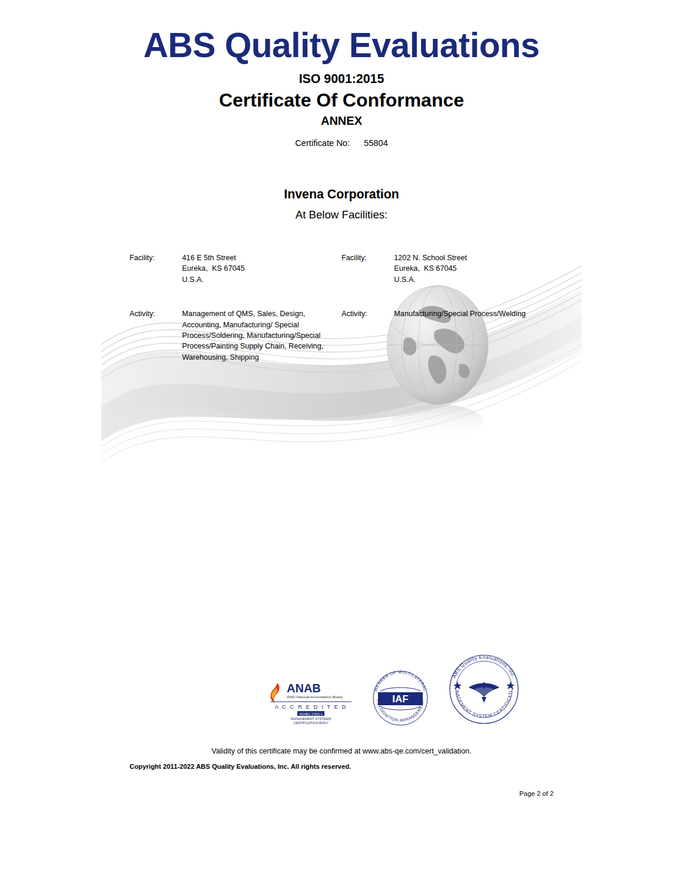ABS Quality Evaluations
ISO 9001:2015
Certificate Of Conformance
ANNEX
Certificate No: 55804
Invena Corporation
At Below Facilities:
| Facility: | 416 E 5th Street Eureka, KS 67045 U.S.A. | Facility: | 1202 N. School Street Eureka, KS 67045 U.S.A. |
| Activity: | Management of QMS, Sales, Design, Accounting, Manufacturing/ Special Process/Soldering, Manufacturing/Special Process/Painting Supply Chain, Receiving, Warehousing, Shipping | Activity: | Manufacturing/Special Process/Welding |
ANAB ANSI National Accreditation Board A C C R E D I T E D ISO/IEC 17021-1 MANAGEMENT SYSTEMS CERTIFICATION BODY MEMBER OF MULTILATERAL RECOGNITION ARRANGEMENT IAF ABS Quality Evaluations, Inc. MANAGEMENT SYSTEM CERTIFICATION
Validity of this certificate may be confirmed at www.abs-qe.com/cert_validation.
Copyright 2011-2022 ABS Quality Evaluations, Inc. All rights reserved.
Page 2 of 2